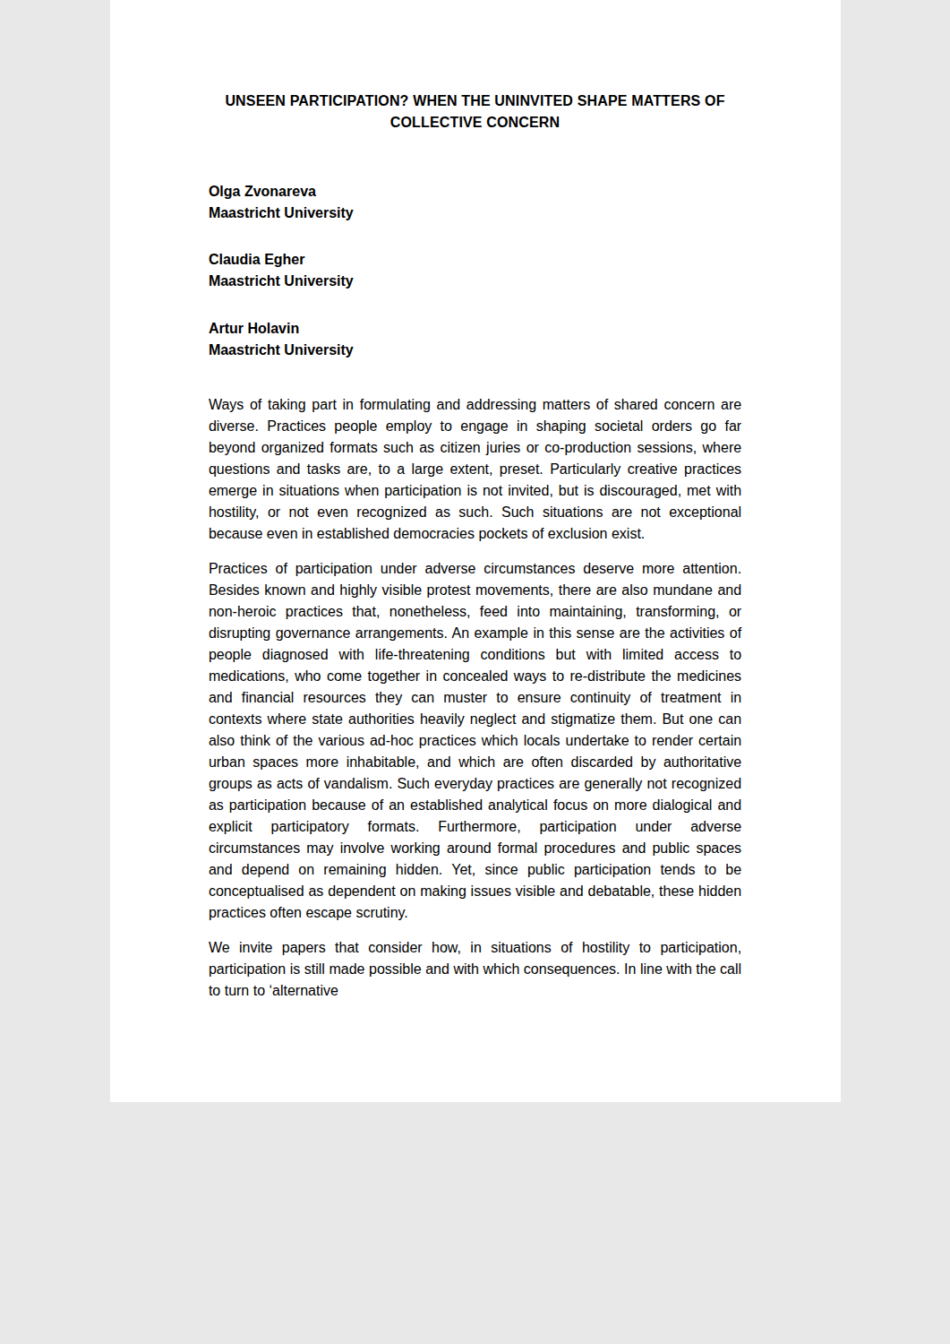Unseen participation? When the uninvited shape matters of collective concern
Olga Zvonareva
Maastricht University
Claudia Egher
Maastricht University
Artur Holavin
Maastricht University
Ways of taking part in formulating and addressing matters of shared concern are diverse. Practices people employ to engage in shaping societal orders go far beyond organized formats such as citizen juries or co-production sessions, where questions and tasks are, to a large extent, preset. Particularly creative practices emerge in situations when participation is not invited, but is discouraged, met with hostility, or not even recognized as such. Such situations are not exceptional because even in established democracies pockets of exclusion exist.
Practices of participation under adverse circumstances deserve more attention. Besides known and highly visible protest movements, there are also mundane and non-heroic practices that, nonetheless, feed into maintaining, transforming, or disrupting governance arrangements. An example in this sense are the activities of people diagnosed with life-threatening conditions but with limited access to medications, who come together in concealed ways to re-distribute the medicines and financial resources they can muster to ensure continuity of treatment in contexts where state authorities heavily neglect and stigmatize them. But one can also think of the various ad-hoc practices which locals undertake to render certain urban spaces more inhabitable, and which are often discarded by authoritative groups as acts of vandalism. Such everyday practices are generally not recognized as participation because of an established analytical focus on more dialogical and explicit participatory formats. Furthermore, participation under adverse circumstances may involve working around formal procedures and public spaces and depend on remaining hidden. Yet, since public participation tends to be conceptualised as dependent on making issues visible and debatable, these hidden practices often escape scrutiny.
We invite papers that consider how, in situations of hostility to participation, participation is still made possible and with which consequences. In line with the call to turn to ‘alternative